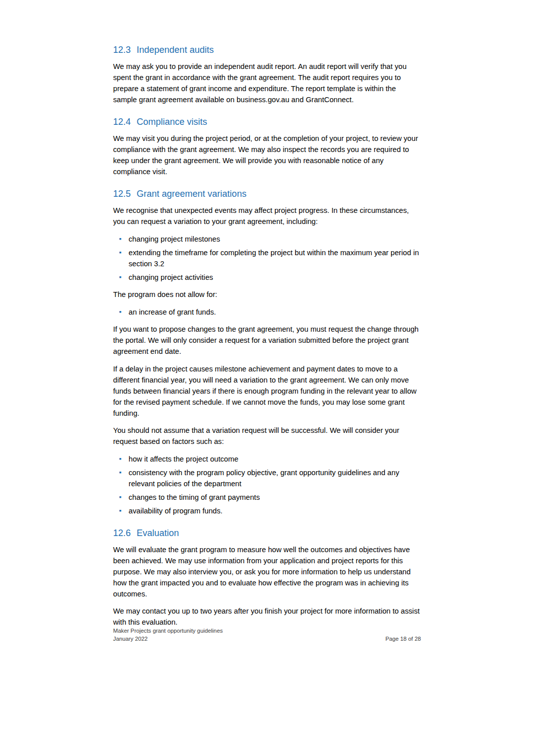12.3 Independent audits
We may ask you to provide an independent audit report. An audit report will verify that you spent the grant in accordance with the grant agreement. The audit report requires you to prepare a statement of grant income and expenditure. The report template is within the sample grant agreement available on business.gov.au and GrantConnect.
12.4 Compliance visits
We may visit you during the project period, or at the completion of your project, to review your compliance with the grant agreement. We may also inspect the records you are required to keep under the grant agreement. We will provide you with reasonable notice of any compliance visit.
12.5 Grant agreement variations
We recognise that unexpected events may affect project progress. In these circumstances, you can request a variation to your grant agreement, including:
changing project milestones
extending the timeframe for completing the project but within the maximum year period in section 3.2
changing project activities
The program does not allow for:
an increase of grant funds.
If you want to propose changes to the grant agreement, you must request the change through the portal. We will only consider a request for a variation submitted before the project grant agreement end date.
If a delay in the project causes milestone achievement and payment dates to move to a different financial year, you will need a variation to the grant agreement. We can only move funds between financial years if there is enough program funding in the relevant year to allow for the revised payment schedule. If we cannot move the funds, you may lose some grant funding.
You should not assume that a variation request will be successful. We will consider your request based on factors such as:
how it affects the project outcome
consistency with the program policy objective, grant opportunity guidelines and any relevant policies of the department
changes to the timing of grant payments
availability of program funds.
12.6 Evaluation
We will evaluate the grant program to measure how well the outcomes and objectives have been achieved. We may use information from your application and project reports for this purpose. We may also interview you, or ask you for more information to help us understand how the grant impacted you and to evaluate how effective the program was in achieving its outcomes.
We may contact you up to two years after you finish your project for more information to assist with this evaluation.
Maker Projects grant opportunity guidelines
January 2022
Page 18 of 28